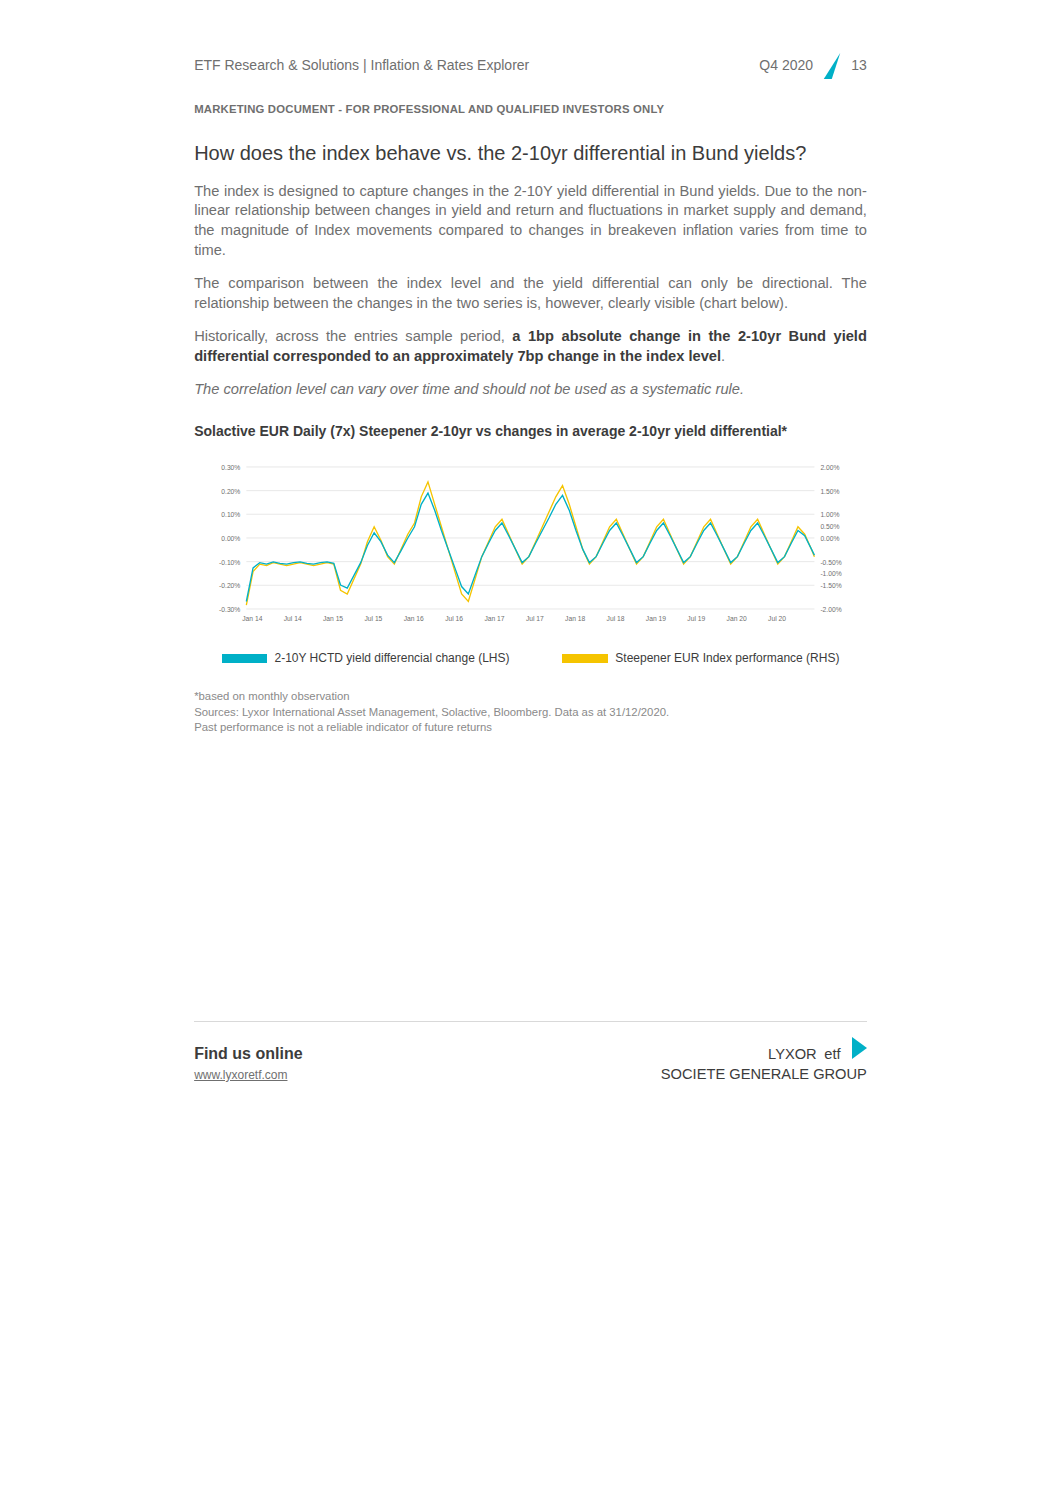ETF Research & Solutions | Inflation & Rates Explorer
Q4 2020 13
MARKETING DOCUMENT - FOR PROFESSIONAL AND QUALIFIED INVESTORS ONLY
How does the index behave vs. the 2-10yr differential in Bund yields?
The index is designed to capture changes in the 2-10Y yield differential in Bund yields. Due to the non-linear relationship between changes in yield and return and fluctuations in market supply and demand, the magnitude of Index movements compared to changes in breakeven inflation varies from time to time.
The comparison between the index level and the yield differential can only be directional. The relationship between the changes in the two series is, however, clearly visible (chart below).
Historically, across the entries sample period, a 1bp absolute change in the 2-10yr Bund yield differential corresponded to an approximately 7bp change in the index level.
The correlation level can vary over time and should not be used as a systematic rule.
Solactive EUR Daily (7x) Steepener 2-10yr vs changes in average 2-10yr yield differential*
0.30% 0.20% 0.10% 0.00% -0.10% -0.20% -0.30% 2.00% 1.50% 1.00% 0.50% 0.00% -0.50% -1.00% -1.50% -2.00% Jan 14 Jul 14 Jan 15 Jul 15 Jan 16 Jul 16 Jan 17 Jul 17 Jan 18 Jul 18 Jan 19 Jul 19 Jan 20 Jul 20
2-10Y HCTD yield differencial change (LHS)
Steepener EUR Index performance (RHS)
*based on monthly observation
Sources: Lyxor International Asset Management, Solactive, Bloomberg. Data as at 31/12/2020.
Past performance is not a reliable indicator of future returns
Find us online
www.lyxoretf.com
LYXOR etf
SOCIETE GENERALE GROUP